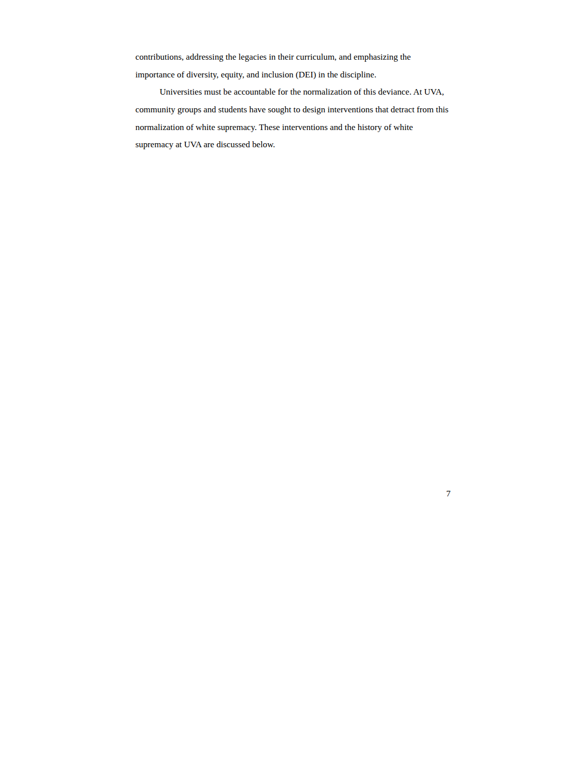contributions, addressing the legacies in their curriculum, and emphasizing the importance of diversity, equity, and inclusion (DEI) in the discipline.
Universities must be accountable for the normalization of this deviance. At UVA, community groups and students have sought to design interventions that detract from this normalization of white supremacy. These interventions and the history of white supremacy at UVA are discussed below.
7